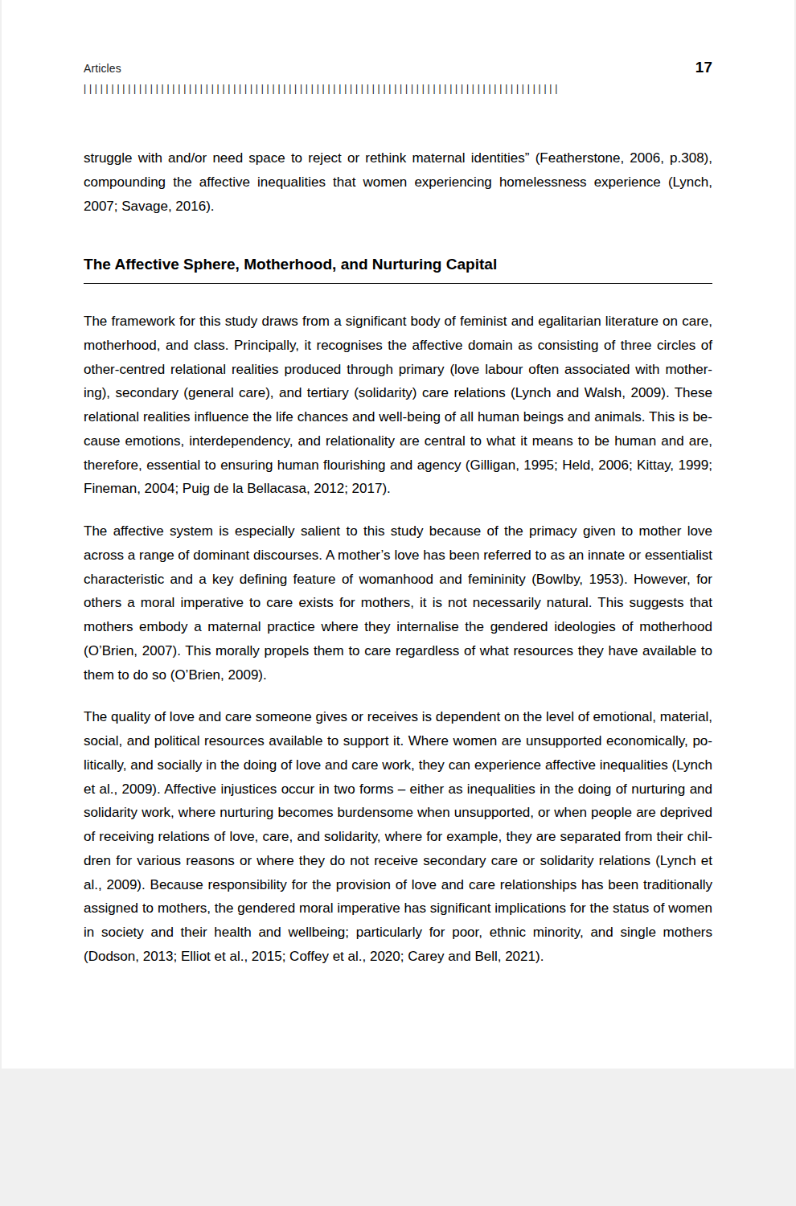Articles 17
||||||||||||||||||||||||||||||||||||||||||||||||||||||||||||||||||||||||||||||||||||||
struggle with and/or need space to reject or rethink maternal identities” (Featherstone, 2006, p.308), compounding the affective inequalities that women experiencing homelessness experience (Lynch, 2007; Savage, 2016).
The Affective Sphere, Motherhood, and Nurturing Capital
The framework for this study draws from a significant body of feminist and egalitarian literature on care, motherhood, and class. Principally, it recognises the affective domain as consisting of three circles of other-centred relational realities produced through primary (love labour often associated with mothering), secondary (general care), and tertiary (solidarity) care relations (Lynch and Walsh, 2009). These relational realities influence the life chances and well-being of all human beings and animals. This is because emotions, interdependency, and relationality are central to what it means to be human and are, therefore, essential to ensuring human flourishing and agency (Gilligan, 1995; Held, 2006; Kittay, 1999; Fineman, 2004; Puig de la Bellacasa, 2012; 2017).
The affective system is especially salient to this study because of the primacy given to mother love across a range of dominant discourses. A mother’s love has been referred to as an innate or essentialist characteristic and a key defining feature of womanhood and femininity (Bowlby, 1953). However, for others a moral imperative to care exists for mothers, it is not necessarily natural. This suggests that mothers embody a maternal practice where they internalise the gendered ideologies of motherhood (O’Brien, 2007). This morally propels them to care regardless of what resources they have available to them to do so (O’Brien, 2009).
The quality of love and care someone gives or receives is dependent on the level of emotional, material, social, and political resources available to support it. Where women are unsupported economically, politically, and socially in the doing of love and care work, they can experience affective inequalities (Lynch et al., 2009). Affective injustices occur in two forms – either as inequalities in the doing of nurturing and solidarity work, where nurturing becomes burdensome when unsupported, or when people are deprived of receiving relations of love, care, and solidarity, where for example, they are separated from their children for various reasons or where they do not receive secondary care or solidarity relations (Lynch et al., 2009). Because responsibility for the provision of love and care relationships has been traditionally assigned to mothers, the gendered moral imperative has significant implications for the status of women in society and their health and wellbeing; particularly for poor, ethnic minority, and single mothers (Dodson, 2013; Elliot et al., 2015; Coffey et al., 2020; Carey and Bell, 2021).